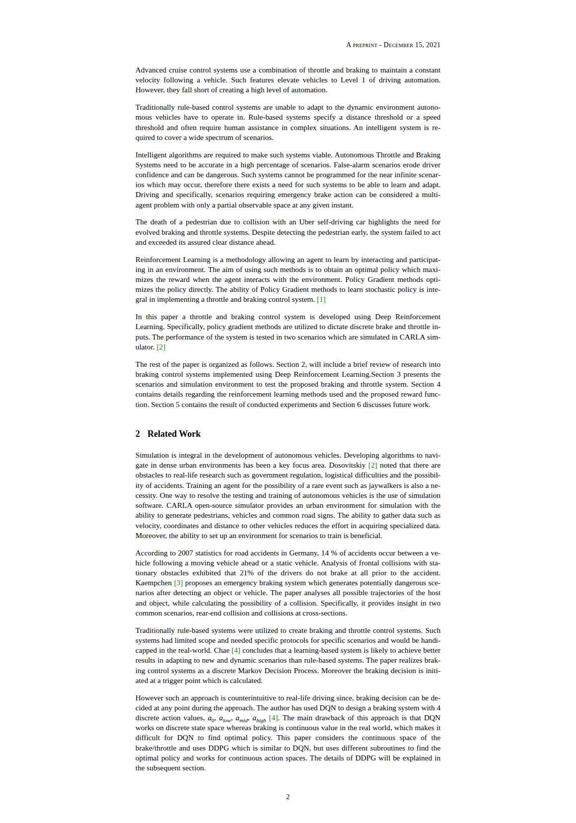A preprint - December 15, 2021
Advanced cruise control systems use a combination of throttle and braking to maintain a constant velocity following a vehicle. Such features elevate vehicles to Level 1 of driving automation. However, they fall short of creating a high level of automation.
Traditionally rule-based control systems are unable to adapt to the dynamic environment autonomous vehicles have to operate in. Rule-based systems specify a distance threshold or a speed threshold and often require human assistance in complex situations. An intelligent system is required to cover a wide spectrum of scenarios.
Intelligent algorithms are required to make such systems viable. Autonomous Throttle and Braking Systems need to be accurate in a high percentage of scenarios. False-alarm scenarios erode driver confidence and can be dangerous. Such systems cannot be programmed for the near infinite scenarios which may occur, therefore there exists a need for such systems to be able to learn and adapt. Driving and specifically, scenarios requiring emergency brake action can be considered a multi-agent problem with only a partial observable space at any given instant.
The death of a pedestrian due to collision with an Uber self-driving car highlights the need for evolved braking and throttle systems. Despite detecting the pedestrian early, the system failed to act and exceeded its assured clear distance ahead.
Reinforcement Learning is a methodology allowing an agent to learn by interacting and participating in an environment. The aim of using such methods is to obtain an optimal policy which maximizes the reward when the agent interacts with the environment. Policy Gradient methods optimizes the policy directly. The ability of Policy Gradient methods to learn stochastic policy is integral in implementing a throttle and braking control system. [1]
In this paper a throttle and braking control system is developed using Deep Reinforcement Learning. Specifically, policy gradient methods are utilized to dictate discrete brake and throttle inputs. The performance of the system is tested in two scenarios which are simulated in CARLA simulator. [2]
The rest of the paper is organized as follows. Section 2, will include a brief review of research into braking control systems implemented using Deep Reinforcement Learning.Section 3 presents the scenarios and simulation environment to test the proposed braking and throttle system. Section 4 contains details regarding the reinforcement learning methods used and the proposed reward function. Section 5 contains the result of conducted experiments and Section 6 discusses future work.
2 Related Work
Simulation is integral in the development of autonomous vehicles. Developing algorithms to navigate in dense urban environments has been a key focus area. Dosovitskiy [2] noted that there are obstacles to real-life research such as government regulation, logistical difficulties and the possibility of accidents. Training an agent for the possibility of a rare event such as jaywalkers is also a necessity. One way to resolve the testing and training of autonomous vehicles is the use of simulation software. CARLA open-source simulator provides an urban environment for simulation with the ability to generate pedestrians, vehicles and common road signs. The ability to gather data such as velocity, coordinates and distance to other vehicles reduces the effort in acquiring specialized data. Moreover, the ability to set up an environment for scenarios to train is beneficial.
According to 2007 statistics for road accidents in Germany, 14 % of accidents occur between a vehicle following a moving vehicle ahead or a static vehicle. Analysis of frontal collisions with stationary obstacles exhibited that 21% of the drivers do not brake at all prior to the accident. Kaempchen [3] proposes an emergency braking system which generates potentially dangerous scenarios after detecting an object or vehicle. The paper analyses all possible trajectories of the host and object, while calculating the possibility of a collision. Specifically, it provides insight in two common scenarios, rear-end collision and collisions at cross-sections.
Traditionally rule-based systems were utilized to create braking and throttle control systems. Such systems had limited scope and needed specific protocols for specific scenarios and would be handicapped in the real-world. Chae [4] concludes that a learning-based system is likely to achieve better results in adapting to new and dynamic scenarios than rule-based systems. The paper realizes braking control systems as a discrete Markov Decision Process. Moreover the braking decision is initiated at a trigger point which is calculated.
However such an approach is counterintuitive to real-life driving since, braking decision can be decided at any point during the approach. The author has used DQN to design a braking system with 4 discrete action values, a0, alow, amid, ahigh [4]. The main drawback of this approach is that DQN works on discrete state space whereas braking is continuous value in the real world, which makes it difficult for DQN to find optimal policy. This paper considers the continuous space of the brake/throttle and uses DDPG which is similar to DQN, but uses different subroutines to find the optimal policy and works for continuous action spaces. The details of DDPG will be explained in the subsequent section.
2